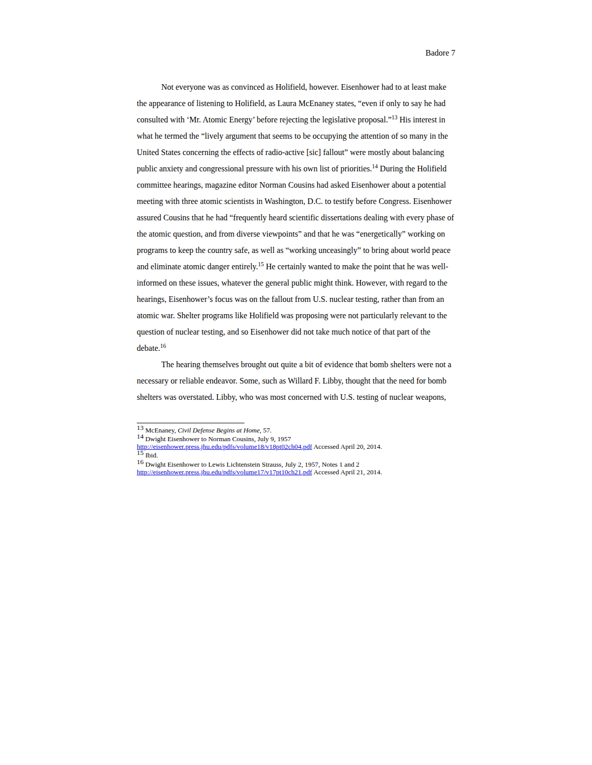Badore 7
Not everyone was as convinced as Holifield, however. Eisenhower had to at least make the appearance of listening to Holifield, as Laura McEnaney states, “even if only to say he had consulted with ‘Mr. Atomic Energy’ before rejecting the legislative proposal.”13 His interest in what he termed the “lively argument that seems to be occupying the attention of so many in the United States concerning the effects of radio-active [sic] fallout” were mostly about balancing public anxiety and congressional pressure with his own list of priorities.14 During the Holifield committee hearings, magazine editor Norman Cousins had asked Eisenhower about a potential meeting with three atomic scientists in Washington, D.C. to testify before Congress. Eisenhower assured Cousins that he had “frequently heard scientific dissertations dealing with every phase of the atomic question, and from diverse viewpoints” and that he was “energetically” working on programs to keep the country safe, as well as “working unceasingly” to bring about world peace and eliminate atomic danger entirely.15 He certainly wanted to make the point that he was well-informed on these issues, whatever the general public might think. However, with regard to the hearings, Eisenhower’s focus was on the fallout from U.S. nuclear testing, rather than from an atomic war. Shelter programs like Holifield was proposing were not particularly relevant to the question of nuclear testing, and so Eisenhower did not take much notice of that part of the debate.16
The hearing themselves brought out quite a bit of evidence that bomb shelters were not a necessary or reliable endeavor. Some, such as Willard F. Libby, thought that the need for bomb shelters was overstated. Libby, who was most concerned with U.S. testing of nuclear weapons,
13 McEnaney, Civil Defense Begins at Home, 57.
14 Dwight Eisenhower to Norman Cousins, July 9, 1957 http://eisenhower.press.jhu.edu/pdfs/volume18/v18pt02ch04.pdf Accessed April 20, 2014.
15 Ibid.
16 Dwight Eisenhower to Lewis Lichtenstein Strauss, July 2, 1957, Notes 1 and 2 http://eisenhower.press.jhu.edu/pdfs/volume17/v17pt10ch21.pdf Accessed April 21, 2014.